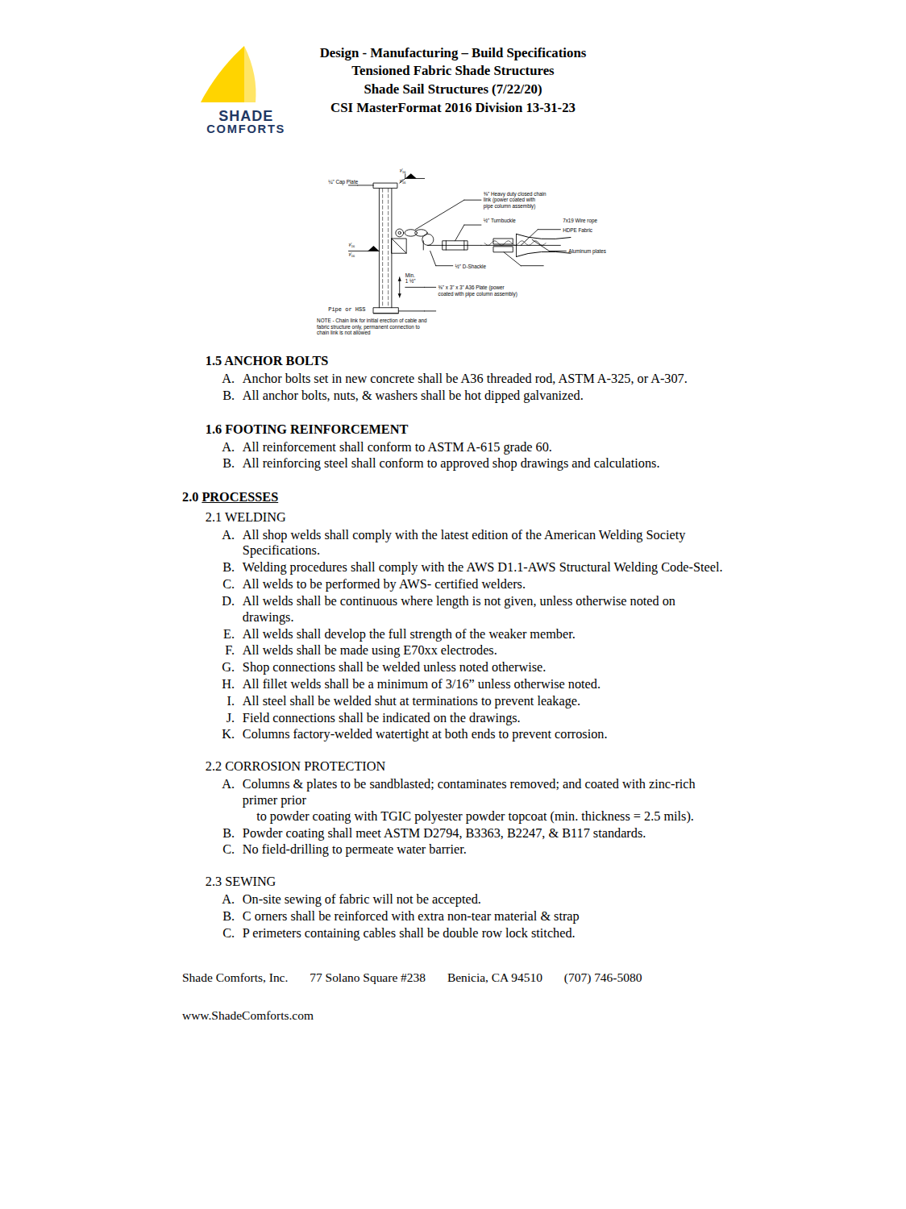SHADE COMFORTS
Design - Manufacturing – Build Specifications
Tensioned Fabric Shade Structures
Shade Sail Structures (7/22/20)
CSI MasterFormat 2016 Division 13-31-23
¼" Cap Plate ³⁄₁₆ ³⁄₁₆ ³⁄₁₆ ³⁄₁₆ ⅜" Heavy duty closed chain link (power coated with pipe column assembly) ½" Turnbuckle 7x19 Wire rope HDPE Fabric Aluminum plates ½" D-Shackle ⅜" x 3" x 3" A36 Plate (power coated with pipe column assembly) Min. 1 ½" Pipe or HSS NOTE - Chain link for initial erection of cable and fabric structure only, permanent connection to chain link is not allowed
1.5 ANCHOR BOLTS
Anchor bolts set in new concrete shall be A36 threaded rod, ASTM A-325, or A-307.
All anchor bolts, nuts, & washers shall be hot dipped galvanized.
1.6 FOOTING REINFORCEMENT
All reinforcement shall conform to ASTM A-615 grade 60.
All reinforcing steel shall conform to approved shop drawings and calculations.
2.0 PROCESSES
2.1 WELDING
All shop welds shall comply with the latest edition of the American Welding Society Specifications.
Welding procedures shall comply with the AWS D1.1-AWS Structural Welding Code-Steel.
All welds to be performed by AWS- certified welders.
All welds shall be continuous where length is not given, unless otherwise noted on drawings.
All welds shall develop the full strength of the weaker member.
All welds shall be made using E70xx electrodes.
Shop connections shall be welded unless noted otherwise.
All fillet welds shall be a minimum of 3/16” unless otherwise noted.
All steel shall be welded shut at terminations to prevent leakage.
Field connections shall be indicated on the drawings.
Columns factory-welded watertight at both ends to prevent corrosion.
2.2 CORROSION PROTECTION
Columns & plates to be sandblasted; contaminates removed; and coated with zinc-rich primer prior to powder coating with TGIC polyester powder topcoat (min. thickness = 2.5 mils).
Powder coating shall meet ASTM D2794, B3363, B2247, & B117 standards.
No field-drilling to permeate water barrier.
2.3 SEWING
On-site sewing of fabric will not be accepted.
C orners shall be reinforced with extra non-tear material & strap
P erimeters containing cables shall be double row lock stitched.
Shade Comforts, Inc. 77 Solano Square #238 Benicia, CA 94510 (707) 746-5080 www.ShadeComforts.com